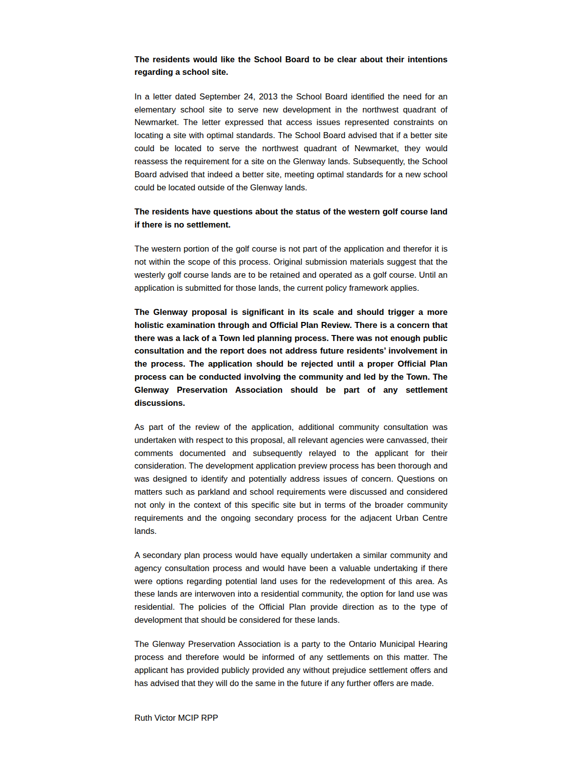The residents would like the School Board to be clear about their intentions regarding a school site.
In a letter dated September 24, 2013 the School Board identified the need for an elementary school site to serve new development in the northwest quadrant of Newmarket. The letter expressed that access issues represented constraints on locating a site with optimal standards. The School Board advised that if a better site could be located to serve the northwest quadrant of Newmarket, they would reassess the requirement for a site on the Glenway lands. Subsequently, the School Board advised that indeed a better site, meeting optimal standards for a new school could be located outside of the Glenway lands.
The residents have questions about the status of the western golf course land if there is no settlement.
The western portion of the golf course is not part of the application and therefor it is not within the scope of this process. Original submission materials suggest that the westerly golf course lands are to be retained and operated as a golf course. Until an application is submitted for those lands, the current policy framework applies.
The Glenway proposal is significant in its scale and should trigger a more holistic examination through and Official Plan Review. There is a concern that there was a lack of a Town led planning process. There was not enough public consultation and the report does not address future residents’ involvement in the process. The application should be rejected until a proper Official Plan process can be conducted involving the community and led by the Town. The Glenway Preservation Association should be part of any settlement discussions.
As part of the review of the application, additional community consultation was undertaken with respect to this proposal, all relevant agencies were canvassed, their comments documented and subsequently relayed to the applicant for their consideration. The development application preview process has been thorough and was designed to identify and potentially address issues of concern. Questions on matters such as parkland and school requirements were discussed and considered not only in the context of this specific site but in terms of the broader community requirements and the ongoing secondary process for the adjacent Urban Centre lands.
A secondary plan process would have equally undertaken a similar community and agency consultation process and would have been a valuable undertaking if there were options regarding potential land uses for the redevelopment of this area. As these lands are interwoven into a residential community, the option for land use was residential. The policies of the Official Plan provide direction as to the type of development that should be considered for these lands.
The Glenway Preservation Association is a party to the Ontario Municipal Hearing process and therefore would be informed of any settlements on this matter. The applicant has provided publicly provided any without prejudice settlement offers and has advised that they will do the same in the future if any further offers are made.
Ruth Victor MCIP RPP